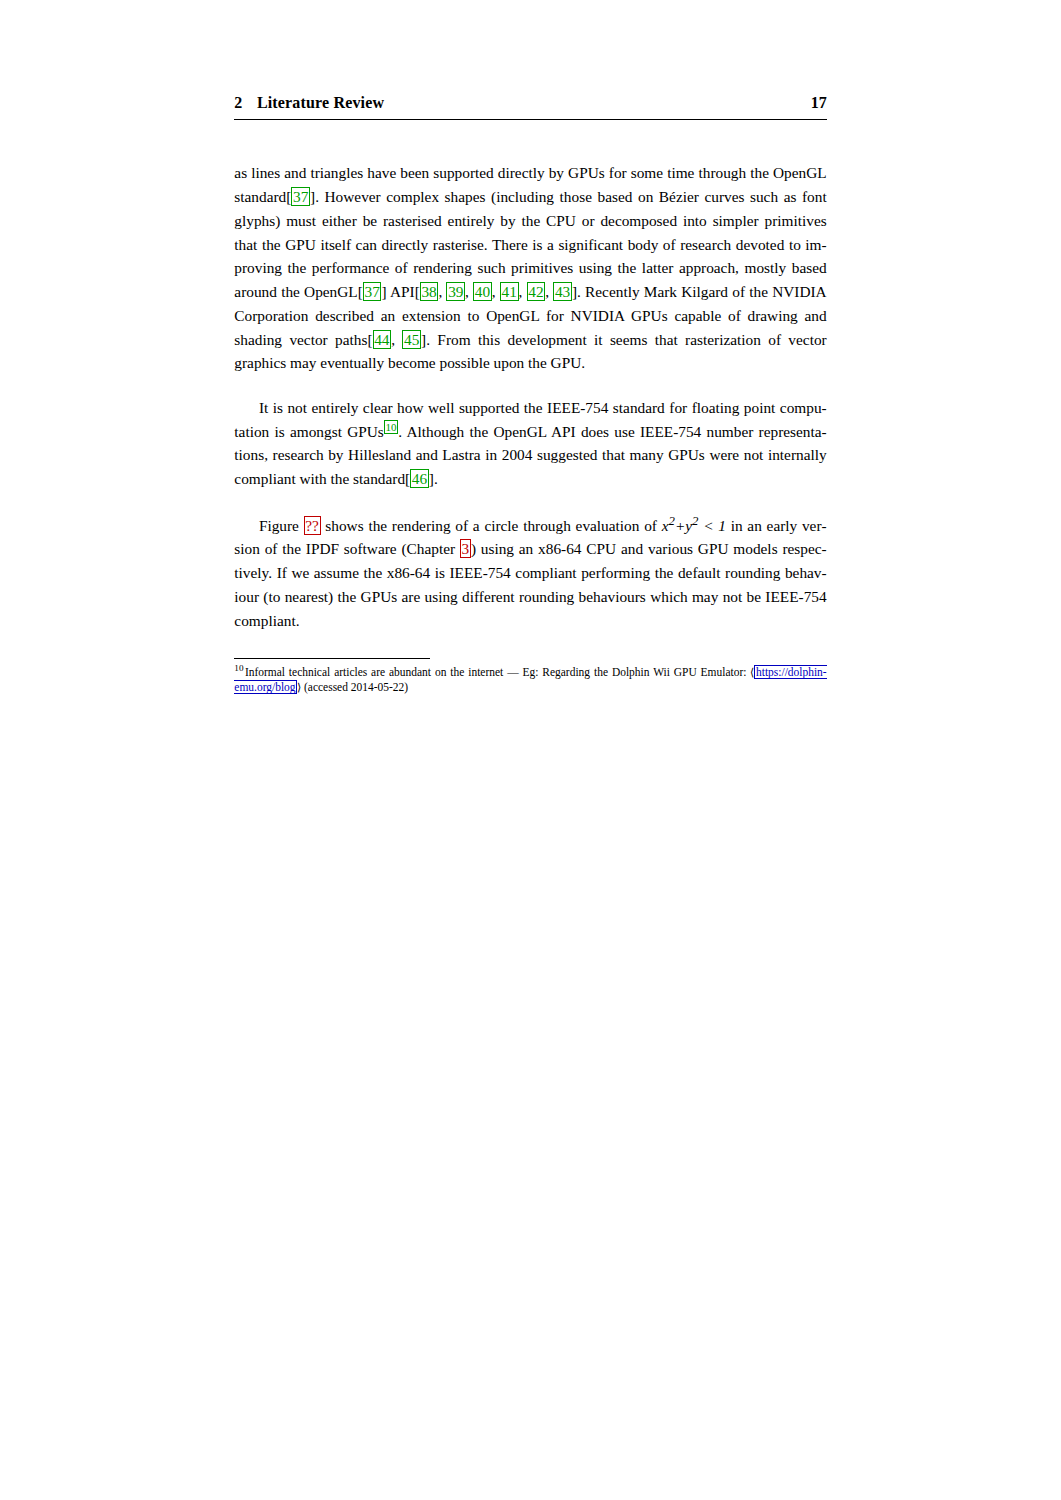2 Literature Review 17
as lines and triangles have been supported directly by GPUs for some time through the OpenGL standard[37]. However complex shapes (including those based on Bézier curves such as font glyphs) must either be rasterised entirely by the CPU or decomposed into simpler primitives that the GPU itself can directly rasterise. There is a significant body of research devoted to improving the performance of rendering such primitives using the latter approach, mostly based around the OpenGL[37] API[38, 39, 40, 41, 42, 43]. Recently Mark Kilgard of the NVIDIA Corporation described an extension to OpenGL for NVIDIA GPUs capable of drawing and shading vector paths[44, 45]. From this development it seems that rasterization of vector graphics may eventually become possible upon the GPU.
It is not entirely clear how well supported the IEEE-754 standard for floating point computation is amongst GPUs10. Although the OpenGL API does use IEEE-754 number representations, research by Hillesland and Lastra in 2004 suggested that many GPUs were not internally compliant with the standard[46].
Figure ?? shows the rendering of a circle through evaluation of x2+y2 < 1 in an early version of the IPDF software (Chapter 3) using an x86-64 CPU and various GPU models respectively. If we assume the x86-64 is IEEE-754 compliant performing the default rounding behaviour (to nearest) the GPUs are using different rounding behaviours which may not be IEEE-754 compliant.
10Informal technical articles are abundant on the internet — Eg: Regarding the Dolphin Wii GPU Emulator: ⟨https://dolphin-emu.org/blog⟩ (accessed 2014-05-22)